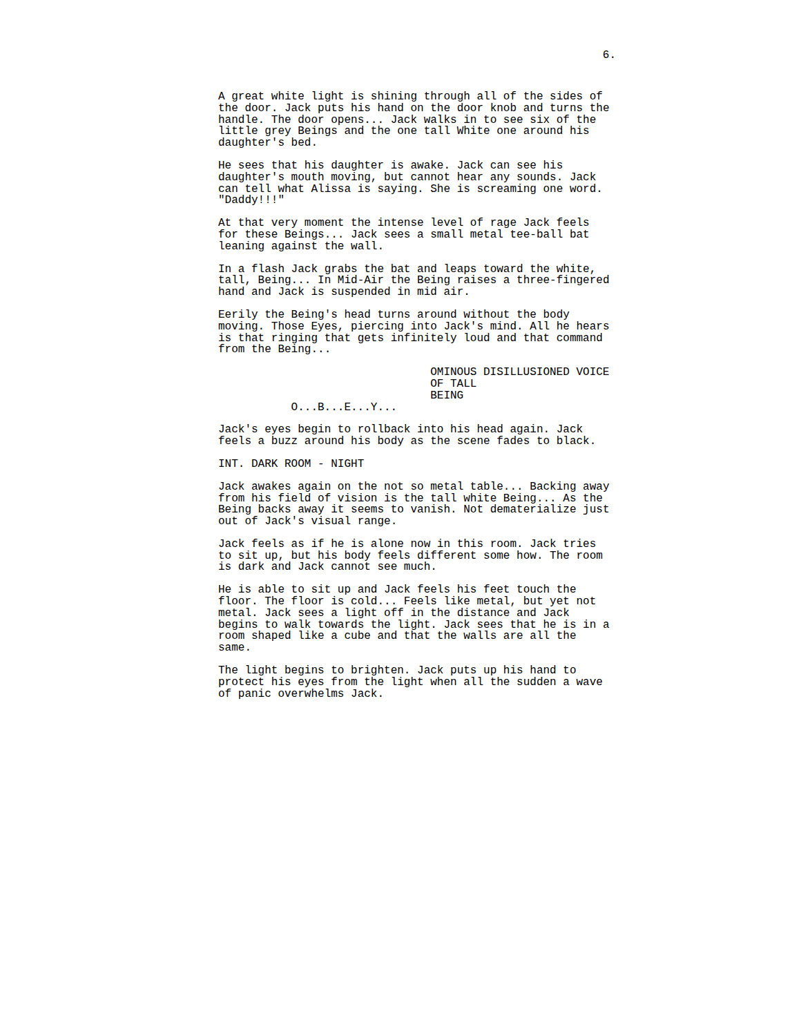6.
A great white light is shining through all of the sides of the door. Jack puts his hand on the door knob and turns the handle. The door opens... Jack walks in to see six of the little grey Beings and the one tall White one around his daughter's bed.
He sees that his daughter is awake. Jack can see his daughter's mouth moving, but cannot hear any sounds. Jack can tell what Alissa is saying. She is screaming one word. "Daddy!!!"
At that very moment the intense level of rage Jack feels for these Beings... Jack sees a small metal tee-ball bat leaning against the wall.
In a flash Jack grabs the bat and leaps toward the white, tall, Being... In Mid-Air the Being raises a three-fingered hand and Jack is suspended in mid air.
Eerily the Being's head turns around without the body moving. Those Eyes, piercing into Jack's mind. All he hears is that ringing that gets infinitely loud and that command from the Being...
OMINOUS DISILLUSIONED VOICE OF TALL
BEING
O...B...E...Y...
Jack's eyes begin to rollback into his head again. Jack feels a buzz around his body as the scene fades to black.
INT. DARK ROOM - NIGHT
Jack awakes again on the not so metal table... Backing away from his field of vision is the tall white Being... As the Being backs away it seems to vanish. Not dematerialize just out of Jack's visual range.
Jack feels as if he is alone now in this room. Jack tries to sit up, but his body feels different some how. The room is dark and Jack cannot see much.
He is able to sit up and Jack feels his feet touch the floor. The floor is cold... Feels like metal, but yet not metal. Jack sees a light off in the distance and Jack begins to walk towards the light. Jack sees that he is in a room shaped like a cube and that the walls are all the same.
The light begins to brighten. Jack puts up his hand to protect his eyes from the light when all the sudden a wave of panic overwhelms Jack.